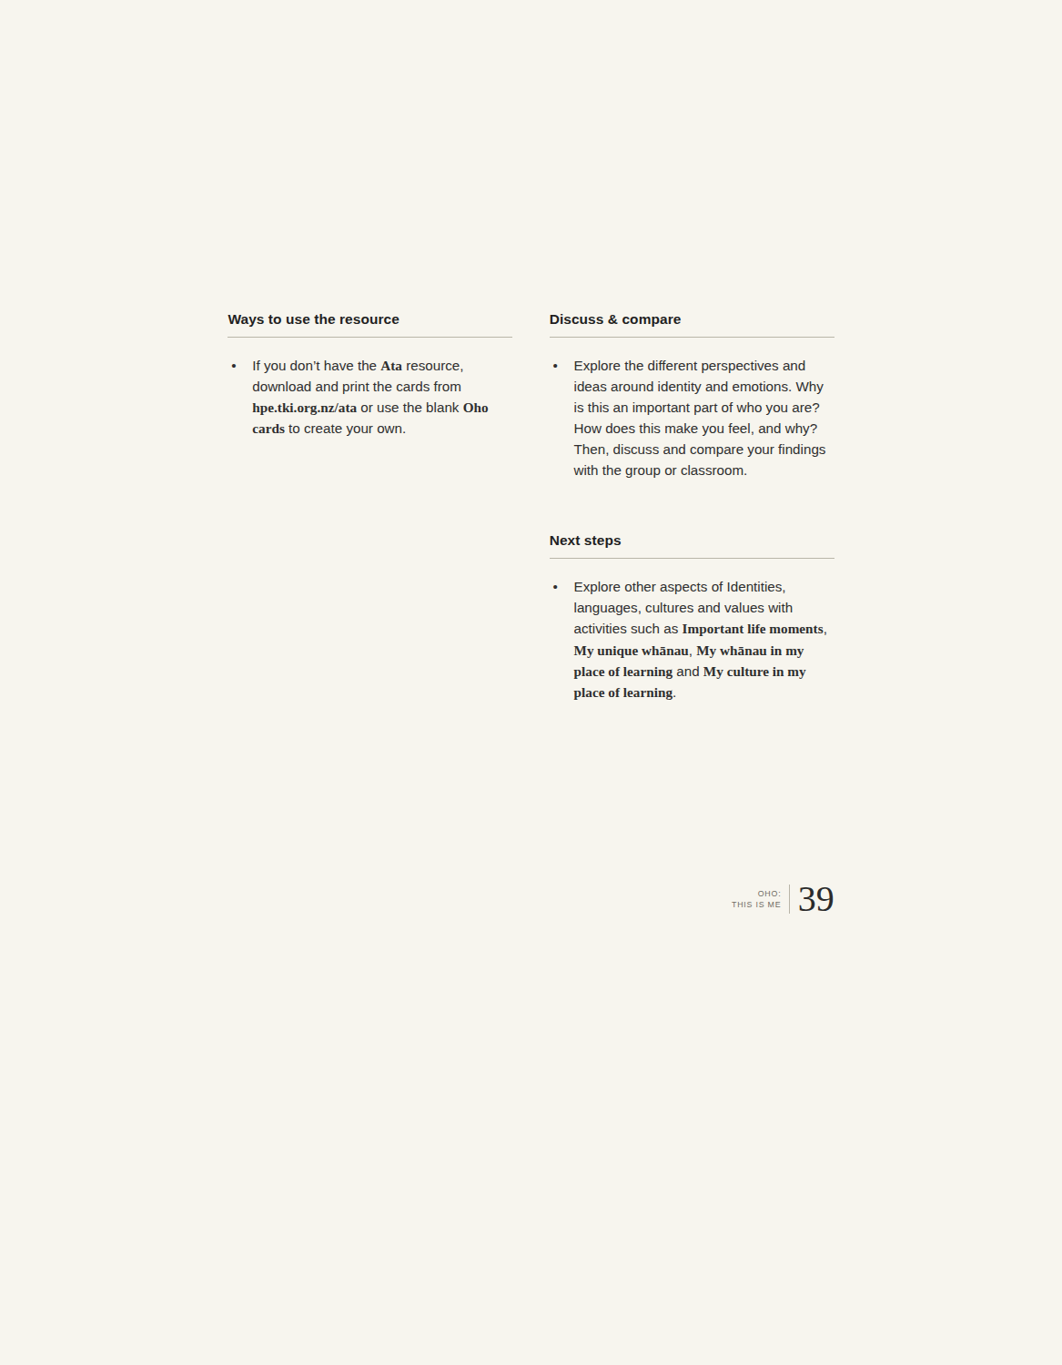Ways to use the resource
If you don’t have the Ata resource, download and print the cards from hpe.tki.org.nz/ata or use the blank Oho cards to create your own.
Discuss & compare
Explore the different perspectives and ideas around identity and emotions. Why is this an important part of who you are? How does this make you feel, and why? Then, discuss and compare your findings with the group or classroom.
Next steps
Explore other aspects of Identities, languages, cultures and values with activities such as Important life moments, My unique whānau, My whānau in my place of learning and My culture in my place of learning.
OHO:
THIS IS ME
39